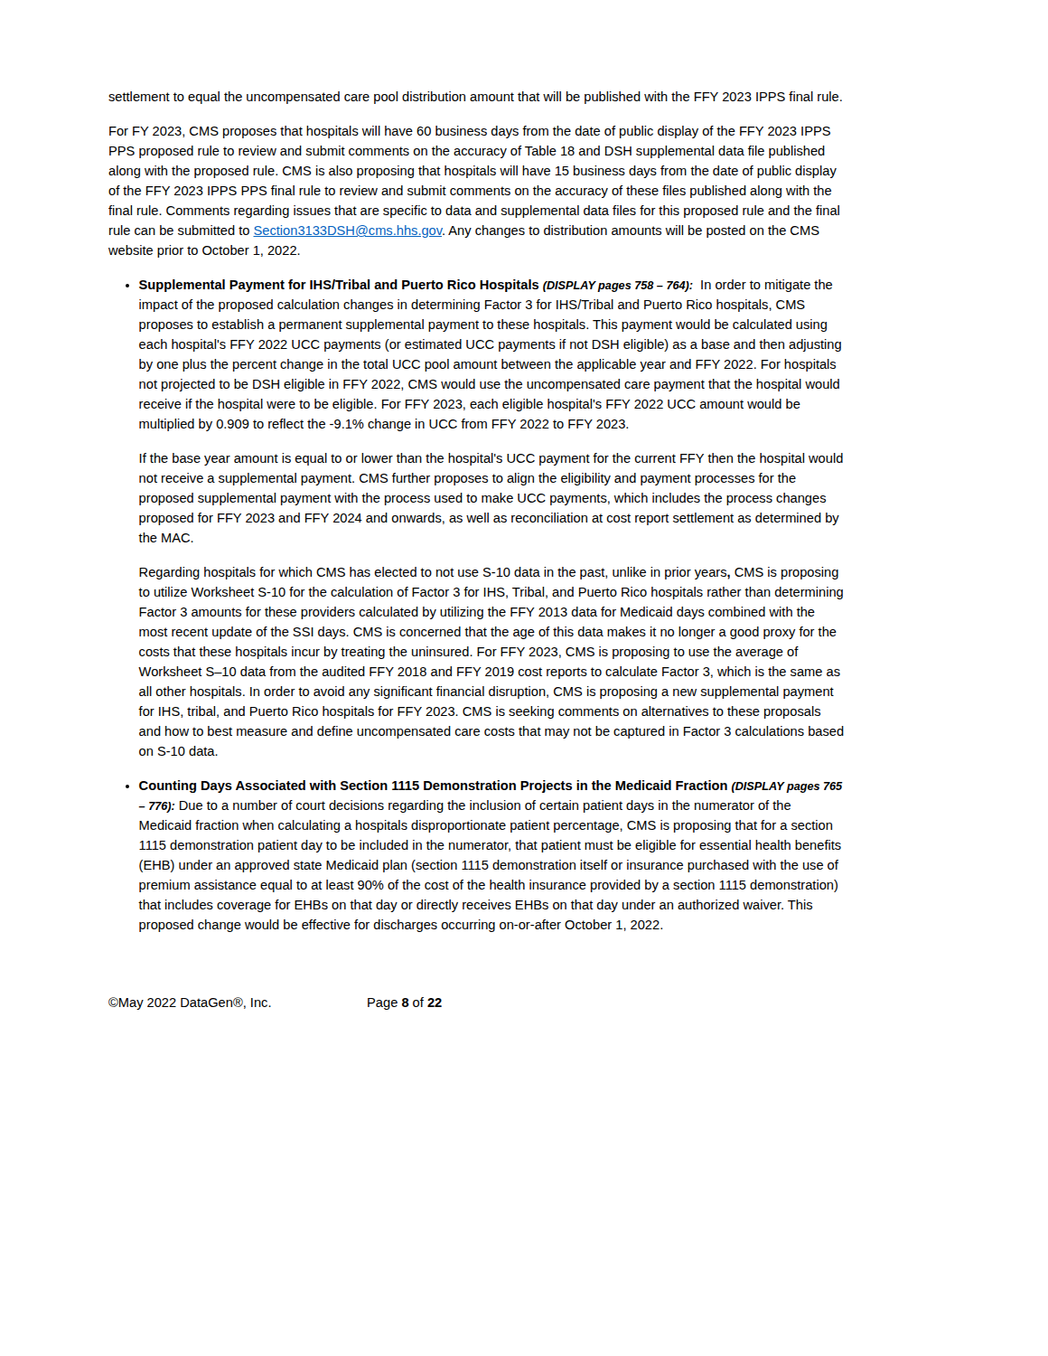settlement to equal the uncompensated care pool distribution amount that will be published with the FFY 2023 IPPS final rule.
For FY 2023, CMS proposes that hospitals will have 60 business days from the date of public display of the FFY 2023 IPPS PPS proposed rule to review and submit comments on the accuracy of Table 18 and DSH supplemental data file published along with the proposed rule. CMS is also proposing that hospitals will have 15 business days from the date of public display of the FFY 2023 IPPS PPS final rule to review and submit comments on the accuracy of these files published along with the final rule. Comments regarding issues that are specific to data and supplemental data files for this proposed rule and the final rule can be submitted to Section3133DSH@cms.hhs.gov. Any changes to distribution amounts will be posted on the CMS website prior to October 1, 2022.
Supplemental Payment for IHS/Tribal and Puerto Rico Hospitals (DISPLAY pages 758 – 764): In order to mitigate the impact of the proposed calculation changes in determining Factor 3 for IHS/Tribal and Puerto Rico hospitals, CMS proposes to establish a permanent supplemental payment to these hospitals. This payment would be calculated using each hospital's FFY 2022 UCC payments (or estimated UCC payments if not DSH eligible) as a base and then adjusting by one plus the percent change in the total UCC pool amount between the applicable year and FFY 2022. For hospitals not projected to be DSH eligible in FFY 2022, CMS would use the uncompensated care payment that the hospital would receive if the hospital were to be eligible. For FFY 2023, each eligible hospital's FFY 2022 UCC amount would be multiplied by 0.909 to reflect the -9.1% change in UCC from FFY 2022 to FFY 2023.
If the base year amount is equal to or lower than the hospital's UCC payment for the current FFY then the hospital would not receive a supplemental payment. CMS further proposes to align the eligibility and payment processes for the proposed supplemental payment with the process used to make UCC payments, which includes the process changes proposed for FFY 2023 and FFY 2024 and onwards, as well as reconciliation at cost report settlement as determined by the MAC.
Regarding hospitals for which CMS has elected to not use S-10 data in the past, unlike in prior years, CMS is proposing to utilize Worksheet S-10 for the calculation of Factor 3 for IHS, Tribal, and Puerto Rico hospitals rather than determining Factor 3 amounts for these providers calculated by utilizing the FFY 2013 data for Medicaid days combined with the most recent update of the SSI days. CMS is concerned that the age of this data makes it no longer a good proxy for the costs that these hospitals incur by treating the uninsured. For FFY 2023, CMS is proposing to use the average of Worksheet S–10 data from the audited FFY 2018 and FFY 2019 cost reports to calculate Factor 3, which is the same as all other hospitals. In order to avoid any significant financial disruption, CMS is proposing a new supplemental payment for IHS, tribal, and Puerto Rico hospitals for FFY 2023. CMS is seeking comments on alternatives to these proposals and how to best measure and define uncompensated care costs that may not be captured in Factor 3 calculations based on S-10 data.
Counting Days Associated with Section 1115 Demonstration Projects in the Medicaid Fraction (DISPLAY pages 765 – 776): Due to a number of court decisions regarding the inclusion of certain patient days in the numerator of the Medicaid fraction when calculating a hospitals disproportionate patient percentage, CMS is proposing that for a section 1115 demonstration patient day to be included in the numerator, that patient must be eligible for essential health benefits (EHB) under an approved state Medicaid plan (section 1115 demonstration itself or insurance purchased with the use of premium assistance equal to at least 90% of the cost of the health insurance provided by a section 1115 demonstration) that includes coverage for EHBs on that day or directly receives EHBs on that day under an authorized waiver. This proposed change would be effective for discharges occurring on-or-after October 1, 2022.
©May 2022 DataGen®, Inc. Page 8 of 22